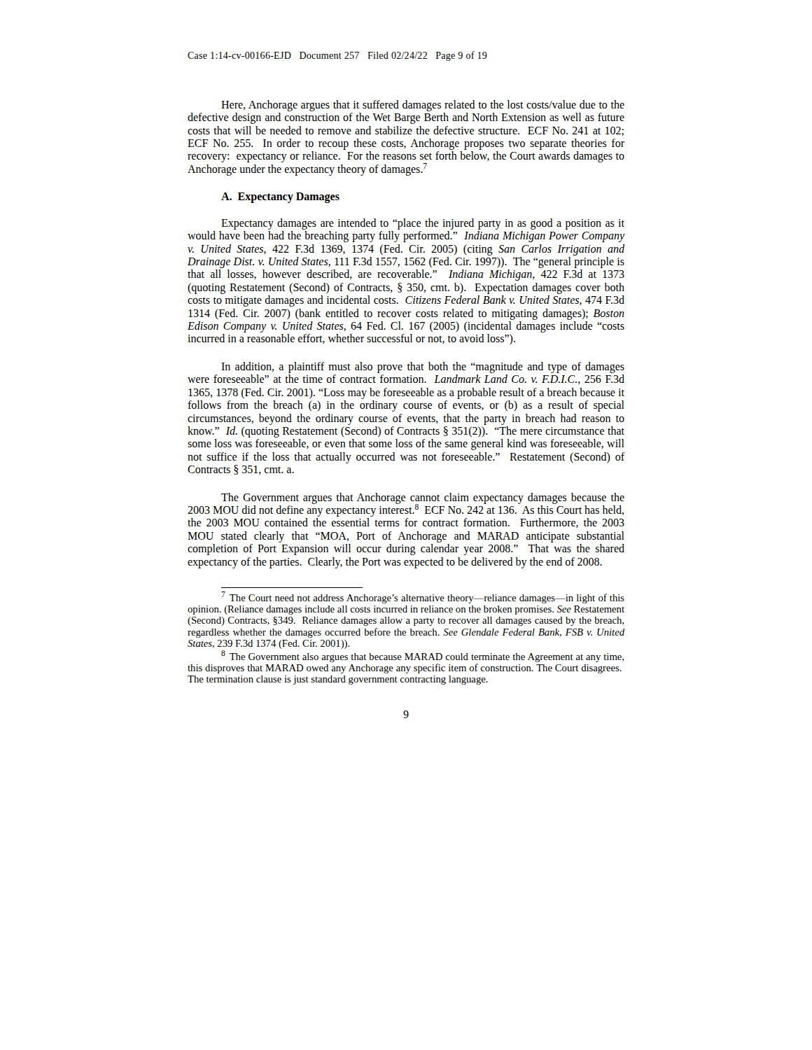Case 1:14-cv-00166-EJD Document 257 Filed 02/24/22 Page 9 of 19
Here, Anchorage argues that it suffered damages related to the lost costs/value due to the defective design and construction of the Wet Barge Berth and North Extension as well as future costs that will be needed to remove and stabilize the defective structure. ECF No. 241 at 102; ECF No. 255. In order to recoup these costs, Anchorage proposes two separate theories for recovery: expectancy or reliance. For the reasons set forth below, the Court awards damages to Anchorage under the expectancy theory of damages.7
A. Expectancy Damages
Expectancy damages are intended to “place the injured party in as good a position as it would have been had the breaching party fully performed.” Indiana Michigan Power Company v. United States, 422 F.3d 1369, 1374 (Fed. Cir. 2005) (citing San Carlos Irrigation and Drainage Dist. v. United States, 111 F.3d 1557, 1562 (Fed. Cir. 1997)). The “general principle is that all losses, however described, are recoverable.” Indiana Michigan, 422 F.3d at 1373 (quoting Restatement (Second) of Contracts, § 350, cmt. b). Expectation damages cover both costs to mitigate damages and incidental costs. Citizens Federal Bank v. United States, 474 F.3d 1314 (Fed. Cir. 2007) (bank entitled to recover costs related to mitigating damages); Boston Edison Company v. United States, 64 Fed. Cl. 167 (2005) (incidental damages include “costs incurred in a reasonable effort, whether successful or not, to avoid loss”).
In addition, a plaintiff must also prove that both the “magnitude and type of damages were foreseeable” at the time of contract formation. Landmark Land Co. v. F.D.I.C., 256 F.3d 1365, 1378 (Fed. Cir. 2001). “Loss may be foreseeable as a probable result of a breach because it follows from the breach (a) in the ordinary course of events, or (b) as a result of special circumstances, beyond the ordinary course of events, that the party in breach had reason to know.” Id. (quoting Restatement (Second) of Contracts § 351(2)). “The mere circumstance that some loss was foreseeable, or even that some loss of the same general kind was foreseeable, will not suffice if the loss that actually occurred was not foreseeable.” Restatement (Second) of Contracts § 351, cmt. a.
The Government argues that Anchorage cannot claim expectancy damages because the 2003 MOU did not define any expectancy interest.8 ECF No. 242 at 136. As this Court has held, the 2003 MOU contained the essential terms for contract formation. Furthermore, the 2003 MOU stated clearly that “MOA, Port of Anchorage and MARAD anticipate substantial completion of Port Expansion will occur during calendar year 2008.” That was the shared expectancy of the parties. Clearly, the Port was expected to be delivered by the end of 2008.
7 The Court need not address Anchorage’s alternative theory—reliance damages—in light of this opinion. (Reliance damages include all costs incurred in reliance on the broken promises. See Restatement (Second) Contracts, §349. Reliance damages allow a party to recover all damages caused by the breach, regardless whether the damages occurred before the breach. See Glendale Federal Bank, FSB v. United States, 239 F.3d 1374 (Fed. Cir. 2001)).
8 The Government also argues that because MARAD could terminate the Agreement at any time, this disproves that MARAD owed any Anchorage any specific item of construction. The Court disagrees. The termination clause is just standard government contracting language.
9